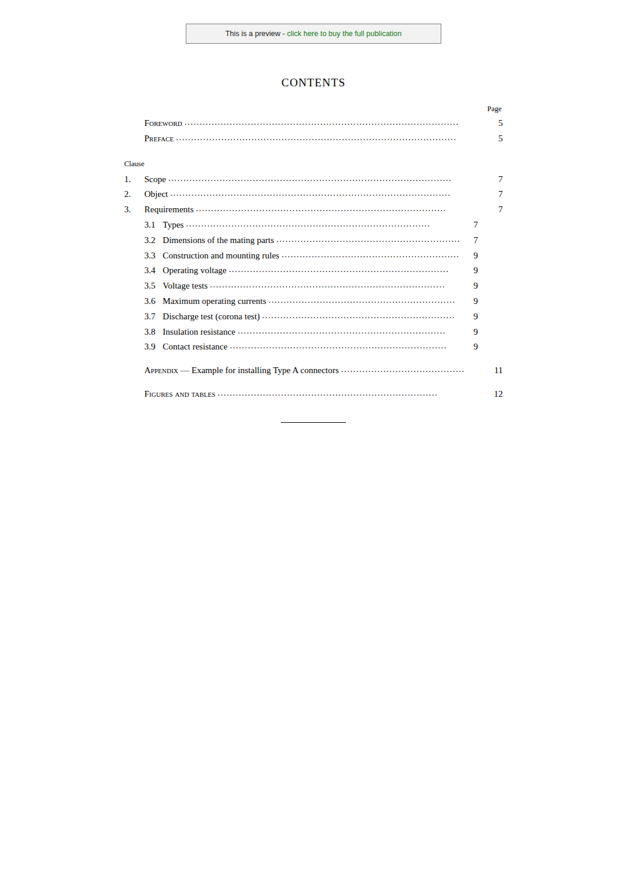This is a preview - click here to buy the full publication
CONTENTS
Page
| | Foreword ........................................................................................... | 5 |
| | Preface ............................................................................................. | 5 |
Clause
| 1. | Scope .............................................................................................. | 7 |
| 2. | Object ............................................................................................. | 7 |
| 3. | Requirements ................................................................................... | 7 |
| | / 3.1 / Types ................................................................................. / 7 / / 3.2 / Dimensions of the mating parts ............................................................. / 7 / / 3.3 / Construction and mounting rules ........................................................... / 9 / / 3.4 / Operating voltage ......................................................................... / 9 / / 3.5 / Voltage tests .............................................................................. / 9 / / 3.6 / Maximum operating currents .............................................................. / 9 / / 3.7 / Discharge test (corona test) ................................................................ / 9 / / 3.8 / Insulation resistance ..................................................................... / 9 / / 3.9 / Contact resistance ........................................................................ / 9 / | |
| | Appendix — Example for installing Type A connectors ......................................... | 11 |
| | Figures and tables ......................................................................... | 12 |